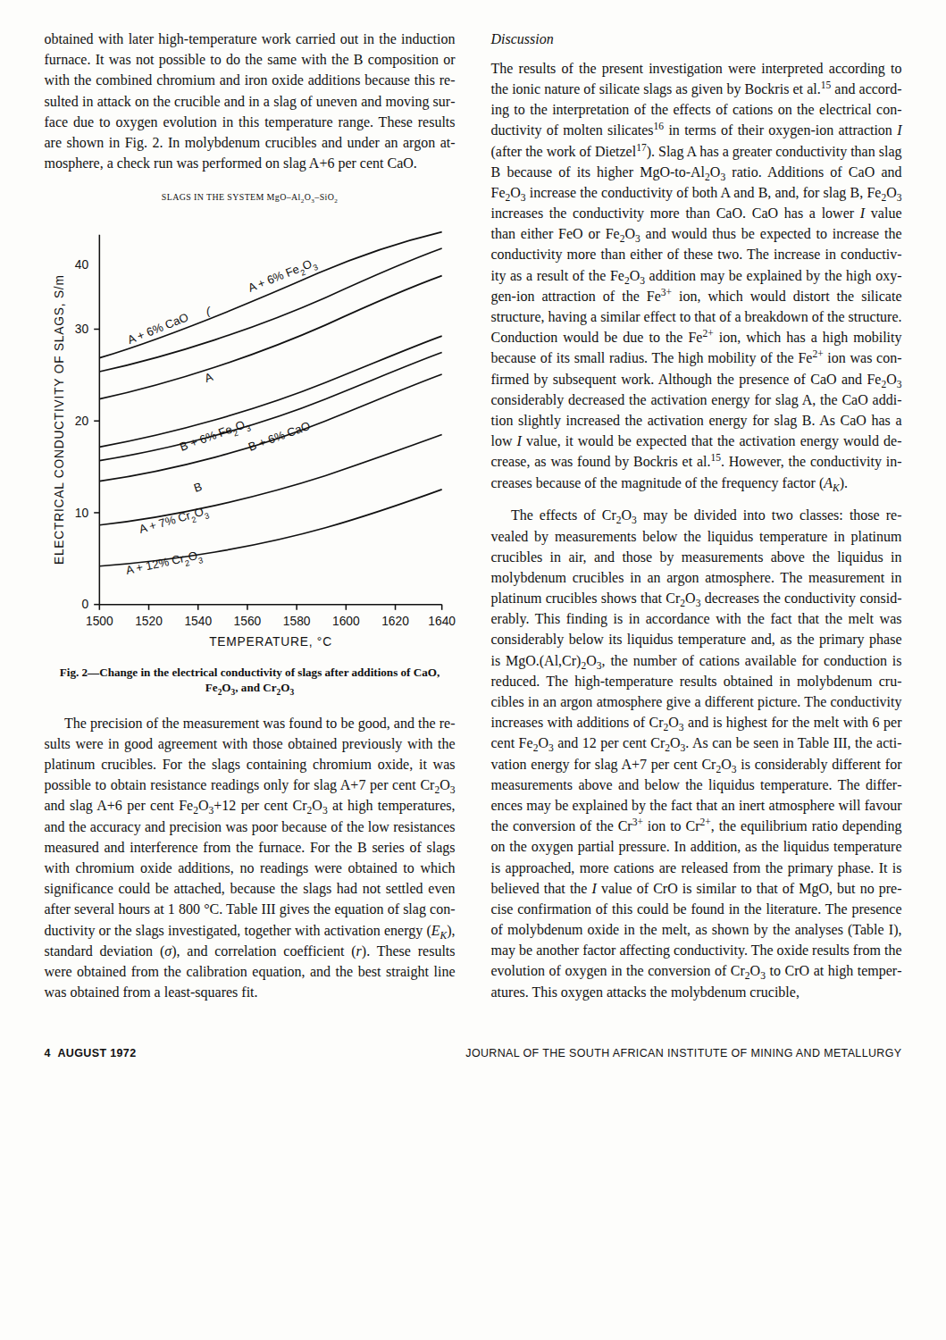obtained with later high-temperature work carried out in the induction furnace. It was not possible to do the same with the B composition or with the combined chromium and iron oxide additions because this resulted in attack on the crucible and in a slag of uneven and moving surface due to oxygen evolution in this temperature range. These results are shown in Fig. 2. In molybdenum crucibles and under an argon atmosphere, a check run was performed on slag A+6 per cent CaO.
SLAGS IN THE SYSTEM MgO–Al2O3–SiO2
0 10 20 30 40 1500 1520 1540 1560 1580 1600 1620 1640 TEMPERATURE, °C ELECTRICAL CONDUCTIVITY OF SLAGS, S/m A + 6% Fe2O3 A + 6% CaO A B + 6% Fe2O3 B + 6% CaO B A + 7% Cr2O3 A + 12% Cr2O3 (
Fig. 2—Change in the electrical conductivity of slags after additions of CaO, Fe2O3, and Cr2O3
The precision of the measurement was found to be good, and the results were in good agreement with those obtained previously with the platinum crucibles. For the slags containing chromium oxide, it was possible to obtain resistance readings only for slag A+7 per cent Cr2O3 and slag A+6 per cent Fe2O3+12 per cent Cr2O3 at high temperatures, and the accuracy and precision was poor because of the low resistances measured and interference from the furnace. For the B series of slags with chromium oxide additions, no readings were obtained to which significance could be attached, because the slags had not settled even after several hours at 1 800 °C. Table III gives the equation of slag conductivity or the slags investigated, together with activation energy (EK), standard deviation (σ), and correlation coefficient (r). These results were obtained from the calibration equation, and the best straight line was obtained from a least-squares fit.
Discussion
The results of the present investigation were interpreted according to the ionic nature of silicate slags as given by Bockris et al.15 and according to the interpretation of the effects of cations on the electrical conductivity of molten silicates16 in terms of their oxygen-ion attraction I (after the work of Dietzel17). Slag A has a greater conductivity than slag B because of its higher MgO-to-Al2O3 ratio. Additions of CaO and Fe2O3 increase the conductivity of both A and B, and, for slag B, Fe2O3 increases the conductivity more than CaO. CaO has a lower I value than either FeO or Fe2O3 and would thus be expected to increase the conductivity more than either of these two. The increase in conductivity as a result of the Fe2O3 addition may be explained by the high oxygen-ion attraction of the Fe3+ ion, which would distort the silicate structure, having a similar effect to that of a breakdown of the structure. Conduction would be due to the Fe2+ ion, which has a high mobility because of its small radius. The high mobility of the Fe2+ ion was confirmed by subsequent work. Although the presence of CaO and Fe2O3 considerably decreased the activation energy for slag A, the CaO addition slightly increased the activation energy for slag B. As CaO has a low I value, it would be expected that the activation energy would decrease, as was found by Bockris et al.15. However, the conductivity increases because of the magnitude of the frequency factor (AK).
The effects of Cr2O3 may be divided into two classes: those revealed by measurements below the liquidus temperature in platinum crucibles in air, and those by measurements above the liquidus in molybdenum crucibles in an argon atmosphere. The measurement in platinum crucibles shows that Cr2O3 decreases the conductivity considerably. This finding is in accordance with the fact that the melt was considerably below its liquidus temperature and, as the primary phase is MgO.(Al,Cr)2O3, the number of cations available for conduction is reduced. The high-temperature results obtained in molybdenum crucibles in an argon atmosphere give a different picture. The conductivity increases with additions of Cr2O3 and is highest for the melt with 6 per cent Fe2O3 and 12 per cent Cr2O3. As can be seen in Table III, the activation energy for slag A+7 per cent Cr2O3 is considerably different for measurements above and below the liquidus temperature. The differences may be explained by the fact that an inert atmosphere will favour the conversion of the Cr3+ ion to Cr2+, the equilibrium ratio depending on the oxygen partial pressure. In addition, as the liquidus temperature is approached, more cations are released from the primary phase. It is believed that the I value of CrO is similar to that of MgO, but no precise confirmation of this could be found in the literature. The presence of molybdenum oxide in the melt, as shown by the analyses (Table I), may be another factor affecting conductivity. The oxide results from the evolution of oxygen in the conversion of Cr2O3 to CrO at high temperatures. This oxygen attacks the molybdenum crucible,
4 AUGUST 1972 JOURNAL OF THE SOUTH AFRICAN INSTITUTE OF MINING AND METALLURGY